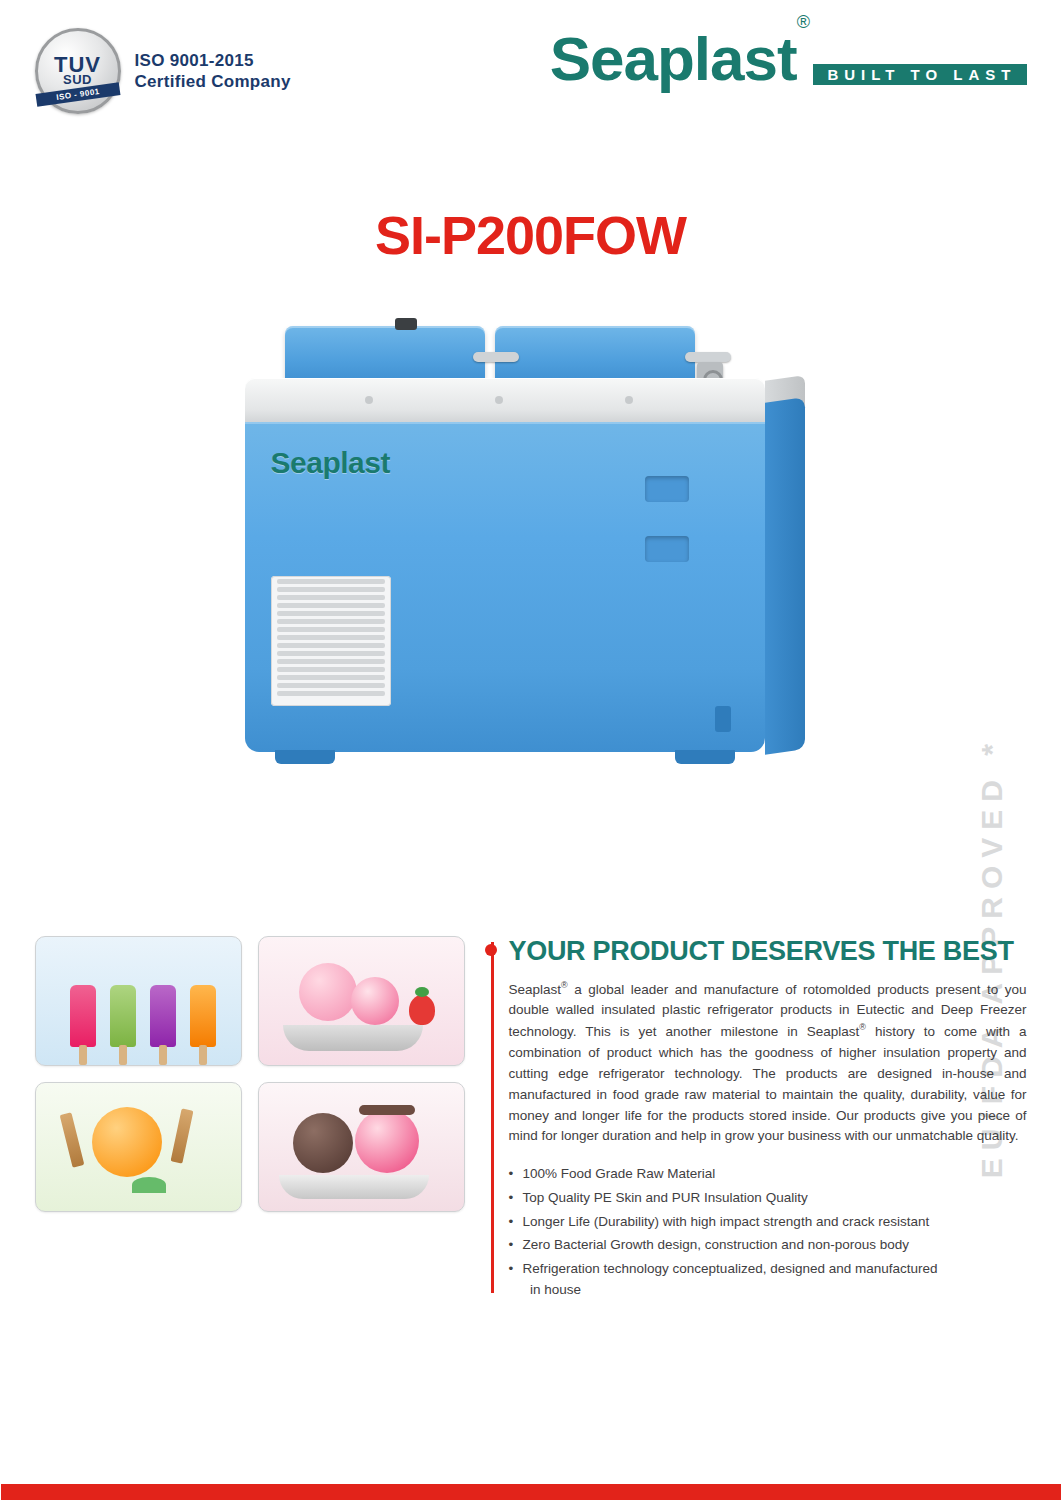TUV SUD ISO - 9001
ISO 9001-2015
Certified Company
Seaplast®
BUILT TO LAST
SI-P200FOW
EU/FDA APPROVED *
Seaplast
YOUR PRODUCT DESERVES THE BEST
Seaplast® a global leader and manufacture of rotomolded products present to you double walled insulated plastic refrigerator products in Eutectic and Deep Freezer technology. This is yet another milestone in Seaplast® history to come with a combination of product which has the goodness of higher insulation property and cutting edge refrigerator technology. The products are designed in-house and manufactured in food grade raw material to maintain the quality, durability, value for money and longer life for the products stored inside. Our products give you piece of mind for longer duration and help in grow your business with our unmatchable quality.
100% Food Grade Raw Material
Top Quality PE Skin and PUR Insulation Quality
Longer Life (Durability) with high impact strength and crack resistant
Zero Bacterial Growth design, construction and non-porous body
Refrigeration technology conceptualized, designed and manufactured in house